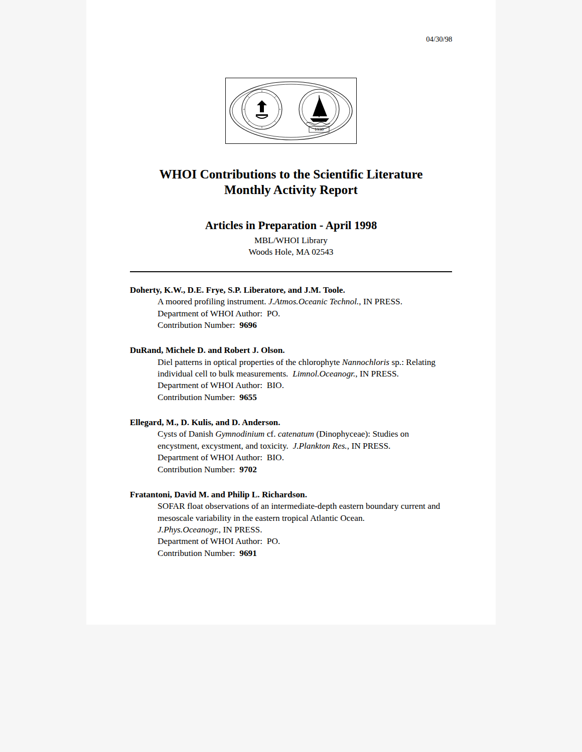04/30/98
1930
WHOI Contributions to the Scientific Literature
Monthly Activity Report
Articles in Preparation - April 1998
MBL/WHOI Library
Woods Hole, MA 02543
Doherty, K.W., D.E. Frye, S.P. Liberatore, and J.M. Toole.
A moored profiling instrument. J.Atmos.Oceanic Technol., IN PRESS.
Department of WHOI Author: PO.
Contribution Number: 9696
DuRand, Michele D. and Robert J. Olson.
Diel patterns in optical properties of the chlorophyte Nannochloris sp.: Relating individual cell to bulk measurements. Limnol.Oceanogr., IN PRESS.
Department of WHOI Author: BIO.
Contribution Number: 9655
Ellegard, M., D. Kulis, and D. Anderson.
Cysts of Danish Gymnodinium cf. catenatum (Dinophyceae): Studies on encystment, excystment, and toxicity. J.Plankton Res., IN PRESS.
Department of WHOI Author: BIO.
Contribution Number: 9702
Fratantoni, David M. and Philip L. Richardson.
SOFAR float observations of an intermediate-depth eastern boundary current and mesoscale variability in the eastern tropical Atlantic Ocean.
J.Phys.Oceanogr., IN PRESS.
Department of WHOI Author: PO.
Contribution Number: 9691